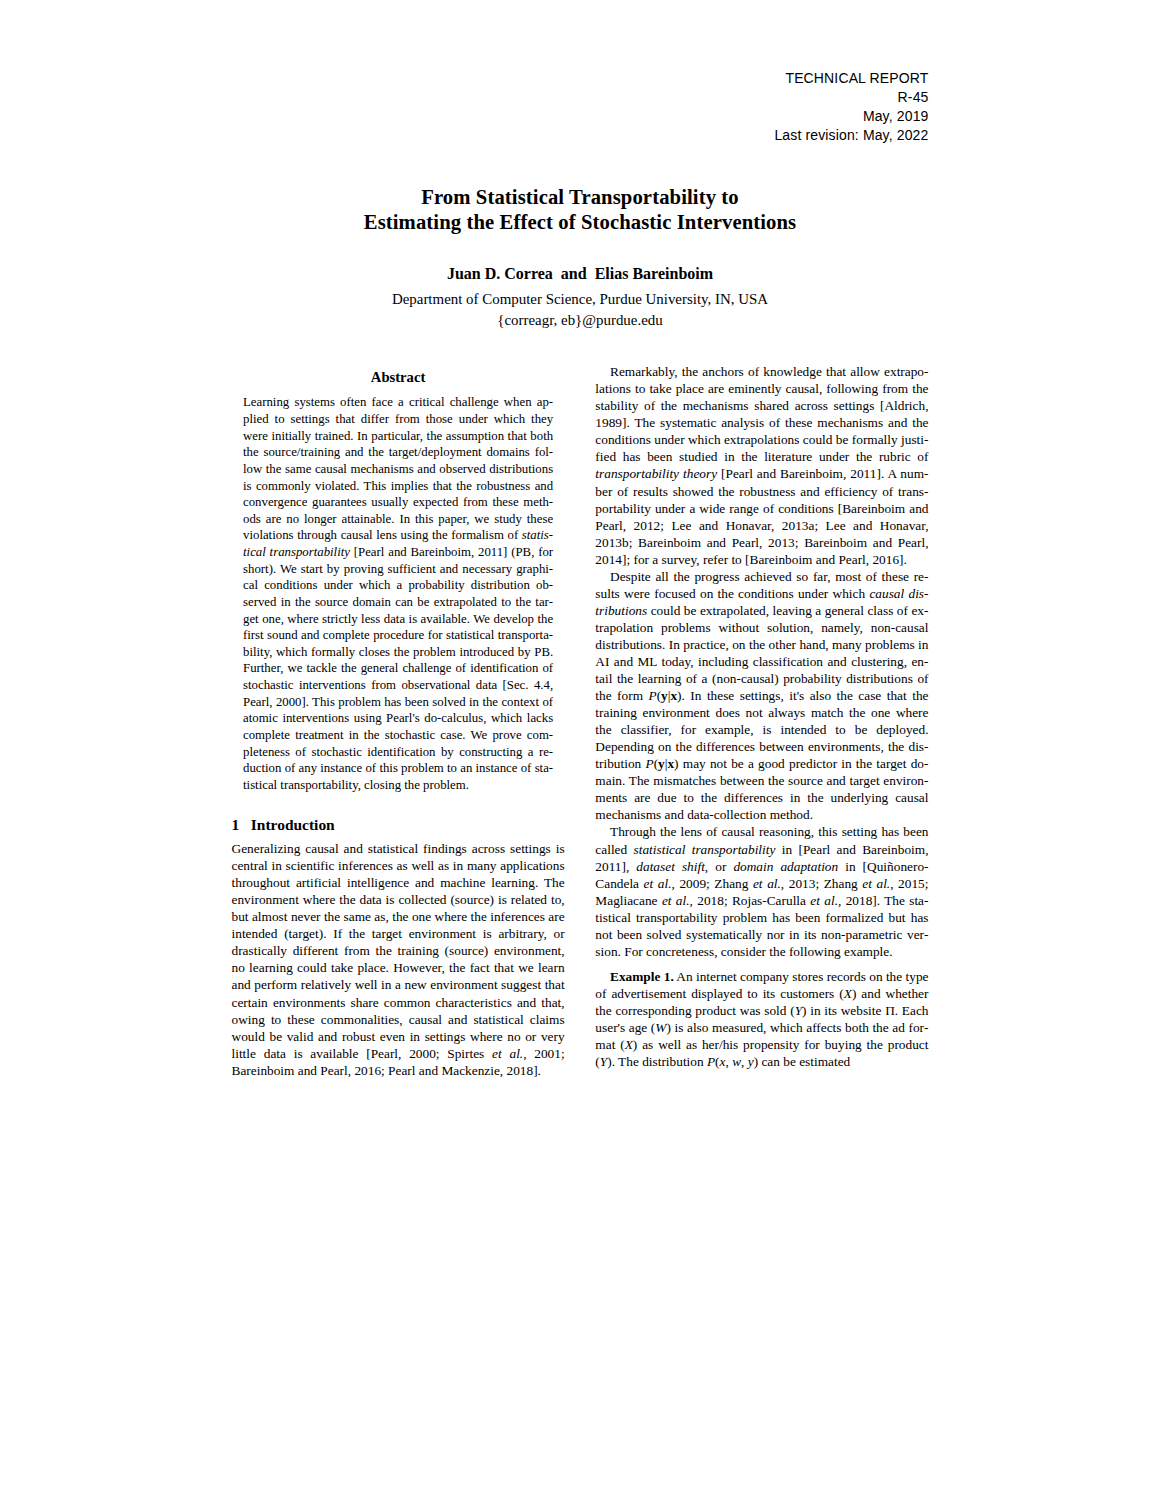TECHNICAL REPORT
R-45
May, 2019
Last revision: May, 2022
From Statistical Transportability to
Estimating the Effect of Stochastic Interventions
Juan D. Correa and Elias Bareinboim
Department of Computer Science, Purdue University, IN, USA
{correagr, eb}@purdue.edu
Abstract
Learning systems often face a critical challenge when applied to settings that differ from those under which they were initially trained. In particular, the assumption that both the source/training and the target/deployment domains follow the same causal mechanisms and observed distributions is commonly violated. This implies that the robustness and convergence guarantees usually expected from these methods are no longer attainable. In this paper, we study these violations through causal lens using the formalism of statistical transportability [Pearl and Bareinboim, 2011] (PB, for short). We start by proving sufficient and necessary graphical conditions under which a probability distribution observed in the source domain can be extrapolated to the target one, where strictly less data is available. We develop the first sound and complete procedure for statistical transportability, which formally closes the problem introduced by PB. Further, we tackle the general challenge of identification of stochastic interventions from observational data [Sec. 4.4, Pearl, 2000]. This problem has been solved in the context of atomic interventions using Pearl's do-calculus, which lacks complete treatment in the stochastic case. We prove completeness of stochastic identification by constructing a reduction of any instance of this problem to an instance of statistical transportability, closing the problem.
1 Introduction
Generalizing causal and statistical findings across settings is central in scientific inferences as well as in many applications throughout artificial intelligence and machine learning. The environment where the data is collected (source) is related to, but almost never the same as, the one where the inferences are intended (target). If the target environment is arbitrary, or drastically different from the training (source) environment, no learning could take place. However, the fact that we learn and perform relatively well in a new environment suggest that certain environments share common characteristics and that, owing to these commonalities, causal and statistical claims would be valid and robust even in settings where no or very little data is available [Pearl, 2000; Spirtes et al., 2001; Bareinboim and Pearl, 2016; Pearl and Mackenzie, 2018].
Remarkably, the anchors of knowledge that allow extrapolations to take place are eminently causal, following from the stability of the mechanisms shared across settings [Aldrich, 1989]. The systematic analysis of these mechanisms and the conditions under which extrapolations could be formally justified has been studied in the literature under the rubric of transportability theory [Pearl and Bareinboim, 2011]. A number of results showed the robustness and efficiency of transportability under a wide range of conditions [Bareinboim and Pearl, 2012; Lee and Honavar, 2013a; Lee and Honavar, 2013b; Bareinboim and Pearl, 2013; Bareinboim and Pearl, 2014]; for a survey, refer to [Bareinboim and Pearl, 2016].
Despite all the progress achieved so far, most of these results were focused on the conditions under which causal distributions could be extrapolated, leaving a general class of extrapolation problems without solution, namely, non-causal distributions. In practice, on the other hand, many problems in AI and ML today, including classification and clustering, entail the learning of a (non-causal) probability distributions of the form P(y|x). In these settings, it's also the case that the training environment does not always match the one where the classifier, for example, is intended to be deployed. Depending on the differences between environments, the distribution P(y|x) may not be a good predictor in the target domain. The mismatches between the source and target environments are due to the differences in the underlying causal mechanisms and data-collection method.
Through the lens of causal reasoning, this setting has been called statistical transportability in [Pearl and Bareinboim, 2011], dataset shift, or domain adaptation in [Quiñonero-Candela et al., 2009; Zhang et al., 2013; Zhang et al., 2015; Magliacane et al., 2018; Rojas-Carulla et al., 2018]. The statistical transportability problem has been formalized but has not been solved systematically nor in its non-parametric version. For concreteness, consider the following example.
Example 1. An internet company stores records on the type of advertisement displayed to its customers (X) and whether the corresponding product was sold (Y) in its website Π. Each user's age (W) is also measured, which affects both the ad format (X) as well as her/his propensity for buying the product (Y). The distribution P(x, w, y) can be estimated